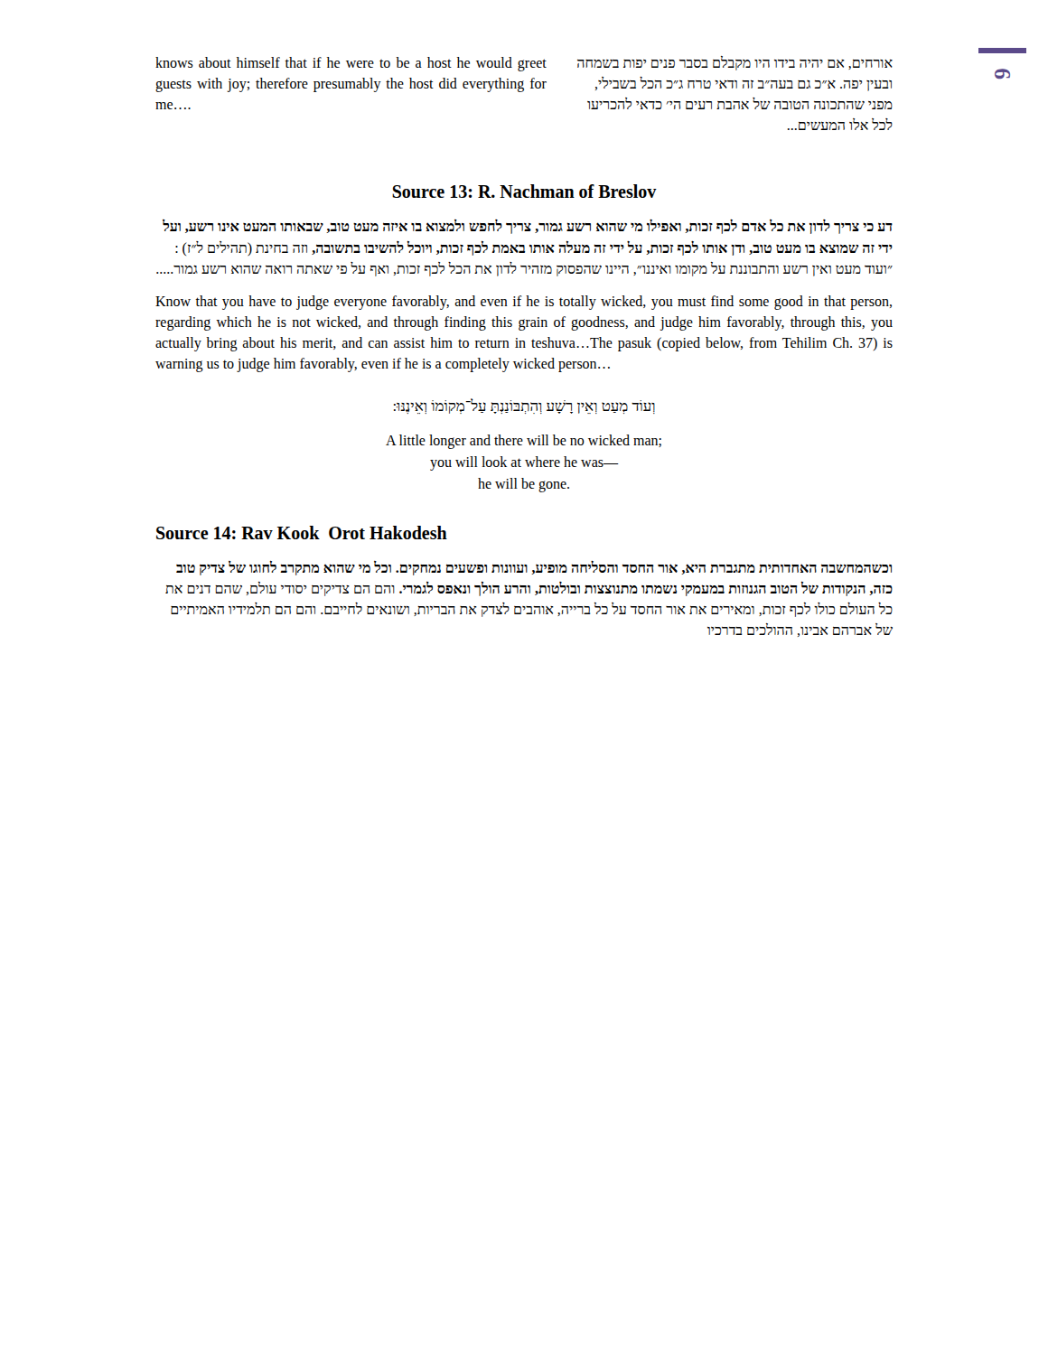6
knows about himself that if he were to be a host he would greet guests with joy; therefore presumably the host did everything for me….
אורחים, אם יהיה בידו היו מקבלם בסבר פנים יפות בשמחה ובעין יפה. א״כ גם בעה״ב זה ודאי טרח ג״כ הכל בשבילי, מפני שהתכונה הטובה של אהבת רעים הי׳ כדאי להכריעו לכל אלו המעשים...
Source 13: R. Nachman of Breslov
דע כי צריך לדון את כל אדם לכף זכות, ואפילו מי שהוא רשע גמור, צריך לחפש ולמצוא בו איזה מעט טוב, שבאותו המעט אינו רשע, ועל ידי זה שמוצא בו מעט טוב, ודן אותו לכף זכות, על ידי זה מעלה אותו באמת לכף זכות, ויוכל להשיבו בתשובה, וזה בחינת (תהילים ל״ז) : ״ועוד מעט ואין רשע והתבוננת על מקומו ואיננו״, היינו שהפסוק מזהיר לדון את הכל לכף זכות, ואף על פי שאתה רואה שהוא רשע גמור.....
Know that you have to judge everyone favorably, and even if he is totally wicked, you must find some good in that person, regarding which he is not wicked, and through finding this grain of goodness, and judge him favorably, through this, you actually bring about his merit, and can assist him to return in teshuva…The pasuk (copied below, from Tehilim Ch. 37) is warning us to judge him favorably, even if he is a completely wicked person…
וְעוֹד מְעַט וְאֵין רָשָׁע וְהִתְבּוֹנַנְתָּ עַל־מְקוֹמוֹ וְאֵינֶנּוּ:
A little longer and there will be no wicked man;
you will look at where he was—
he will be gone.
Source 14: Rav Kook Orot Hakodesh
וכשהמחשבה האחדותית מתגברת היא, אור החסד והסליחה מופיע, ועוונות ופשעים נמחקים. וכל מי שהוא מתקרב לחוגו של צדיק טוב כזה, הנקודות של הטוב הגנוזות במעמקי נשמתו מתנוצצות ובולטות, והרע הולך ונאפס לגמרי. והם הם צדיקים יסודי עולם, שהם דנים את כל העולם כולו לכף זכות, ומאירים את אור החסד על כל ברייה, אוהבים לצדק את הבריות, ושונאים לחייבם. והם הם תלמידיו האמיתיים של אברהם אבינו, ההולכים בדרכיו